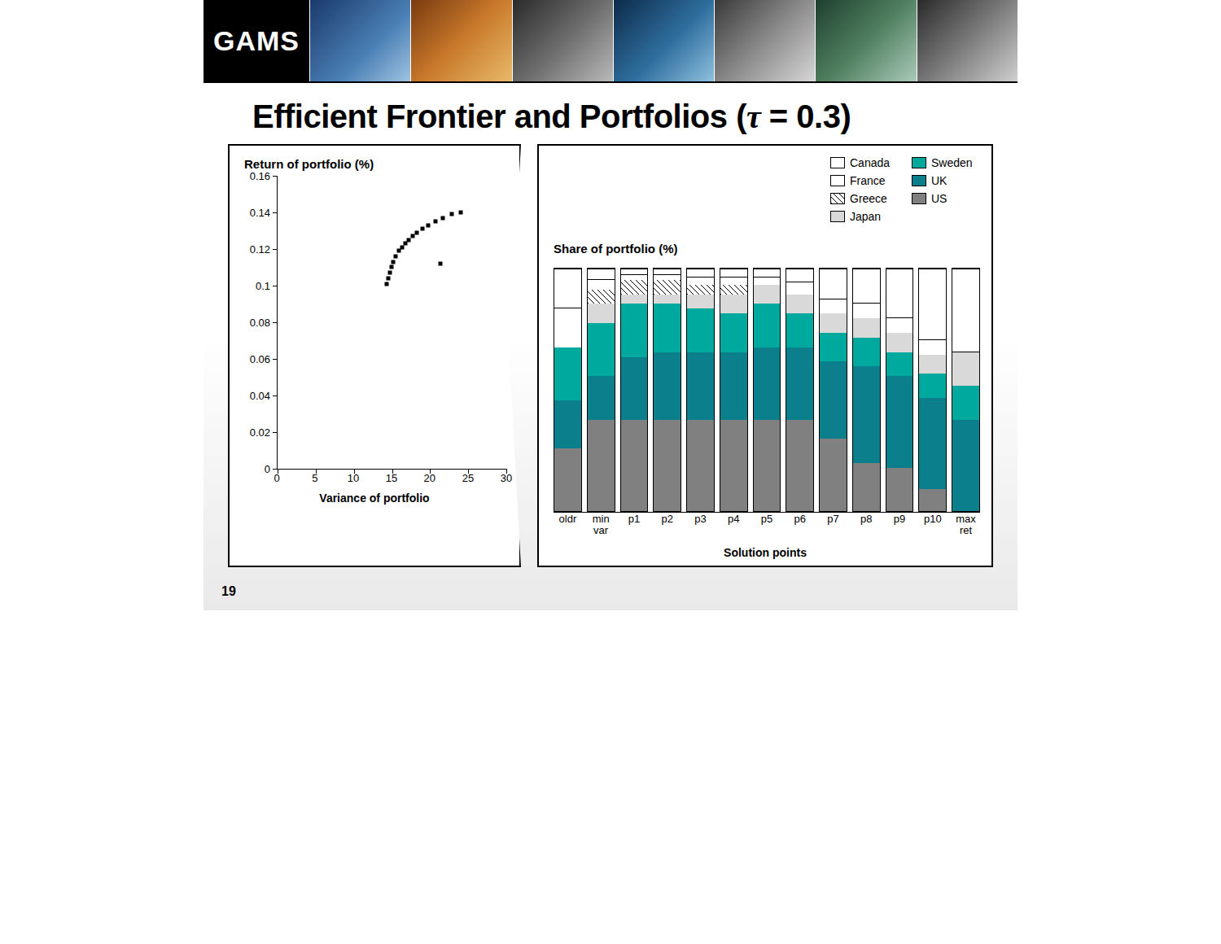GAMS
Efficient Frontier and Portfolios (τ = 0.3)
Return of portfolio (%)
0.16 0.14 0.12 0.1 0.08 0.06 0.04 0.02 0
0 5 10 15 20 25 30
Variance of portfolio
Canada
Sweden
France
UK
Greece
US
Japan
Share of portfolio (%)
oldr
min
var
p1
p2
p3
p4
p5
p6
p7
p8
p9
p10
max
ret
Solution points
19